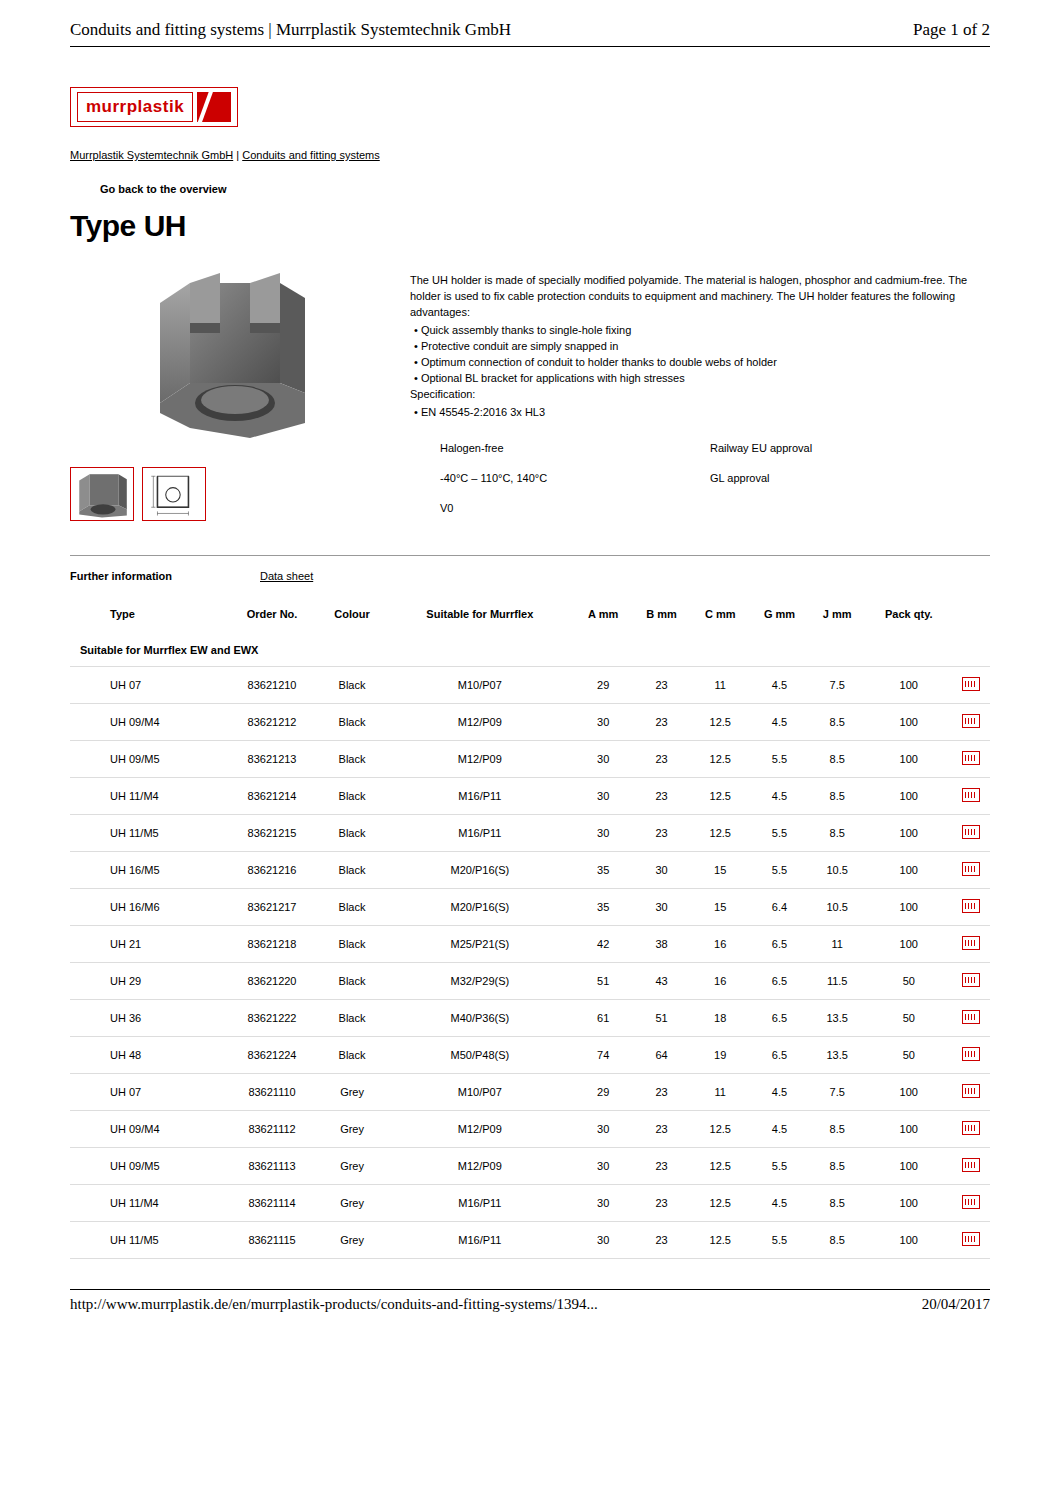Conduits and fitting systems | Murrplastik Systemtechnik GmbH
Page 1 of 2
murrplastik
Murrplastik Systemtechnik GmbH | Conduits and fitting systems
Go back to the overview
Type UH
The UH holder is made of specially modified polyamide. The material is halogen, phosphor and cadmium-free. The holder is used to fix cable protection conduits to equipment and machinery. The UH holder features the following advantages:
Quick assembly thanks to single-hole fixing
Protective conduit are simply snapped in
Optimum connection of conduit to holder thanks to double webs of holder
Optional BL bracket for applications with high stresses
Specification:
EN 45545-2:2016 3x HL3
Halogen-free
Railway EU approval
-40°C – 110°C, 140°C
GL approval
V0
Further information
Data sheet
| Type | Order No. | Colour | Suitable for Murrflex | A mm | B mm | C mm | G mm | J mm | Pack qty. | |
| --- | --- | --- | --- | --- | --- | --- | --- | --- | --- | --- |
| Suitable for Murrflex EW and EWX |
| UH 07 | 83621210 | Black | M10/P07 | 29 | 23 | 11 | 4.5 | 7.5 | 100 | |
| UH 09/M4 | 83621212 | Black | M12/P09 | 30 | 23 | 12.5 | 4.5 | 8.5 | 100 | |
| UH 09/M5 | 83621213 | Black | M12/P09 | 30 | 23 | 12.5 | 5.5 | 8.5 | 100 | |
| UH 11/M4 | 83621214 | Black | M16/P11 | 30 | 23 | 12.5 | 4.5 | 8.5 | 100 | |
| UH 11/M5 | 83621215 | Black | M16/P11 | 30 | 23 | 12.5 | 5.5 | 8.5 | 100 | |
| UH 16/M5 | 83621216 | Black | M20/P16(S) | 35 | 30 | 15 | 5.5 | 10.5 | 100 | |
| UH 16/M6 | 83621217 | Black | M20/P16(S) | 35 | 30 | 15 | 6.4 | 10.5 | 100 | |
| UH 21 | 83621218 | Black | M25/P21(S) | 42 | 38 | 16 | 6.5 | 11 | 100 | |
| UH 29 | 83621220 | Black | M32/P29(S) | 51 | 43 | 16 | 6.5 | 11.5 | 50 | |
| UH 36 | 83621222 | Black | M40/P36(S) | 61 | 51 | 18 | 6.5 | 13.5 | 50 | |
| UH 48 | 83621224 | Black | M50/P48(S) | 74 | 64 | 19 | 6.5 | 13.5 | 50 | |
| UH 07 | 83621110 | Grey | M10/P07 | 29 | 23 | 11 | 4.5 | 7.5 | 100 | |
| UH 09/M4 | 83621112 | Grey | M12/P09 | 30 | 23 | 12.5 | 4.5 | 8.5 | 100 | |
| UH 09/M5 | 83621113 | Grey | M12/P09 | 30 | 23 | 12.5 | 5.5 | 8.5 | 100 | |
| UH 11/M4 | 83621114 | Grey | M16/P11 | 30 | 23 | 12.5 | 4.5 | 8.5 | 100 | |
| UH 11/M5 | 83621115 | Grey | M16/P11 | 30 | 23 | 12.5 | 5.5 | 8.5 | 100 | |
http://www.murrplastik.de/en/murrplastik-products/conduits-and-fitting-systems/1394...
20/04/2017